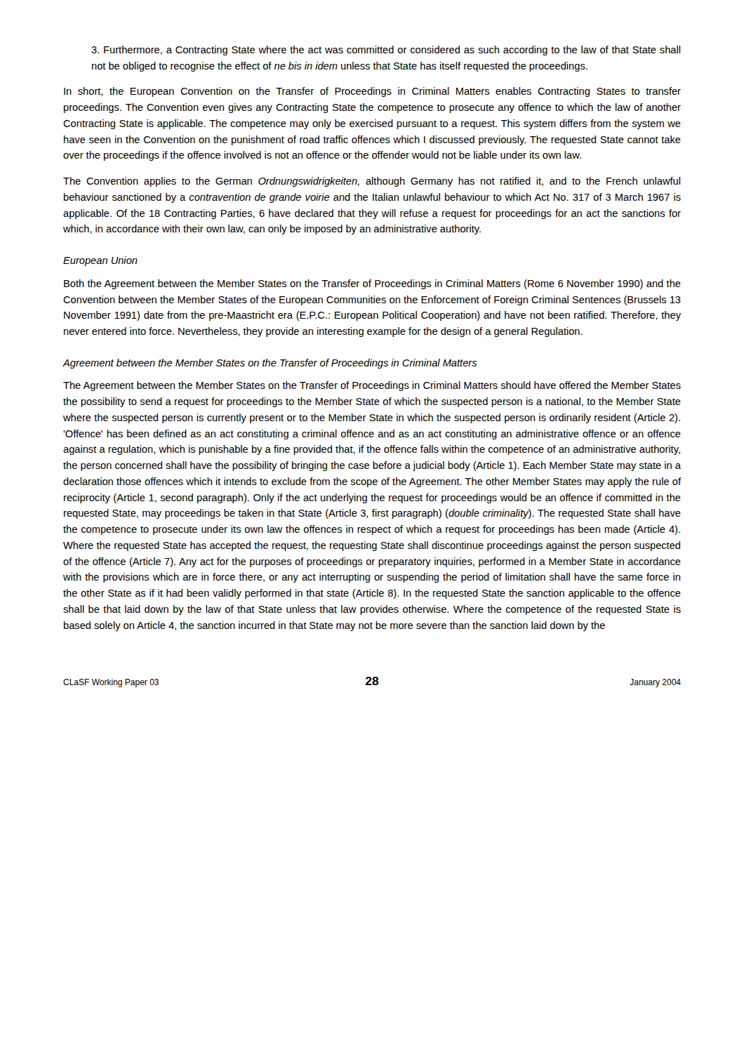3. Furthermore, a Contracting State where the act was committed or considered as such according to the law of that State shall not be obliged to recognise the effect of ne bis in idem unless that State has itself requested the proceedings.
In short, the European Convention on the Transfer of Proceedings in Criminal Matters enables Contracting States to transfer proceedings. The Convention even gives any Contracting State the competence to prosecute any offence to which the law of another Contracting State is applicable. The competence may only be exercised pursuant to a request. This system differs from the system we have seen in the Convention on the punishment of road traffic offences which I discussed previously. The requested State cannot take over the proceedings if the offence involved is not an offence or the offender would not be liable under its own law.
The Convention applies to the German Ordnungswidrigkeiten, although Germany has not ratified it, and to the French unlawful behaviour sanctioned by a contravention de grande voirie and the Italian unlawful behaviour to which Act No. 317 of 3 March 1967 is applicable. Of the 18 Contracting Parties, 6 have declared that they will refuse a request for proceedings for an act the sanctions for which, in accordance with their own law, can only be imposed by an administrative authority.
European Union
Both the Agreement between the Member States on the Transfer of Proceedings in Criminal Matters (Rome 6 November 1990) and the Convention between the Member States of the European Communities on the Enforcement of Foreign Criminal Sentences (Brussels 13 November 1991) date from the pre-Maastricht era (E.P.C.: European Political Cooperation) and have not been ratified. Therefore, they never entered into force. Nevertheless, they provide an interesting example for the design of a general Regulation.
Agreement between the Member States on the Transfer of Proceedings in Criminal Matters
The Agreement between the Member States on the Transfer of Proceedings in Criminal Matters should have offered the Member States the possibility to send a request for proceedings to the Member State of which the suspected person is a national, to the Member State where the suspected person is currently present or to the Member State in which the suspected person is ordinarily resident (Article 2). 'Offence' has been defined as an act constituting a criminal offence and as an act constituting an administrative offence or an offence against a regulation, which is punishable by a fine provided that, if the offence falls within the competence of an administrative authority, the person concerned shall have the possibility of bringing the case before a judicial body (Article 1). Each Member State may state in a declaration those offences which it intends to exclude from the scope of the Agreement. The other Member States may apply the rule of reciprocity (Article 1, second paragraph). Only if the act underlying the request for proceedings would be an offence if committed in the requested State, may proceedings be taken in that State (Article 3, first paragraph) (double criminality). The requested State shall have the competence to prosecute under its own law the offences in respect of which a request for proceedings has been made (Article 4). Where the requested State has accepted the request, the requesting State shall discontinue proceedings against the person suspected of the offence (Article 7). Any act for the purposes of proceedings or preparatory inquiries, performed in a Member State in accordance with the provisions which are in force there, or any act interrupting or suspending the period of limitation shall have the same force in the other State as if it had been validly performed in that state (Article 8). In the requested State the sanction applicable to the offence shall be that laid down by the law of that State unless that law provides otherwise. Where the competence of the requested State is based solely on Article 4, the sanction incurred in that State may not be more severe than the sanction laid down by the
CLaSF Working Paper 03
28
January 2004